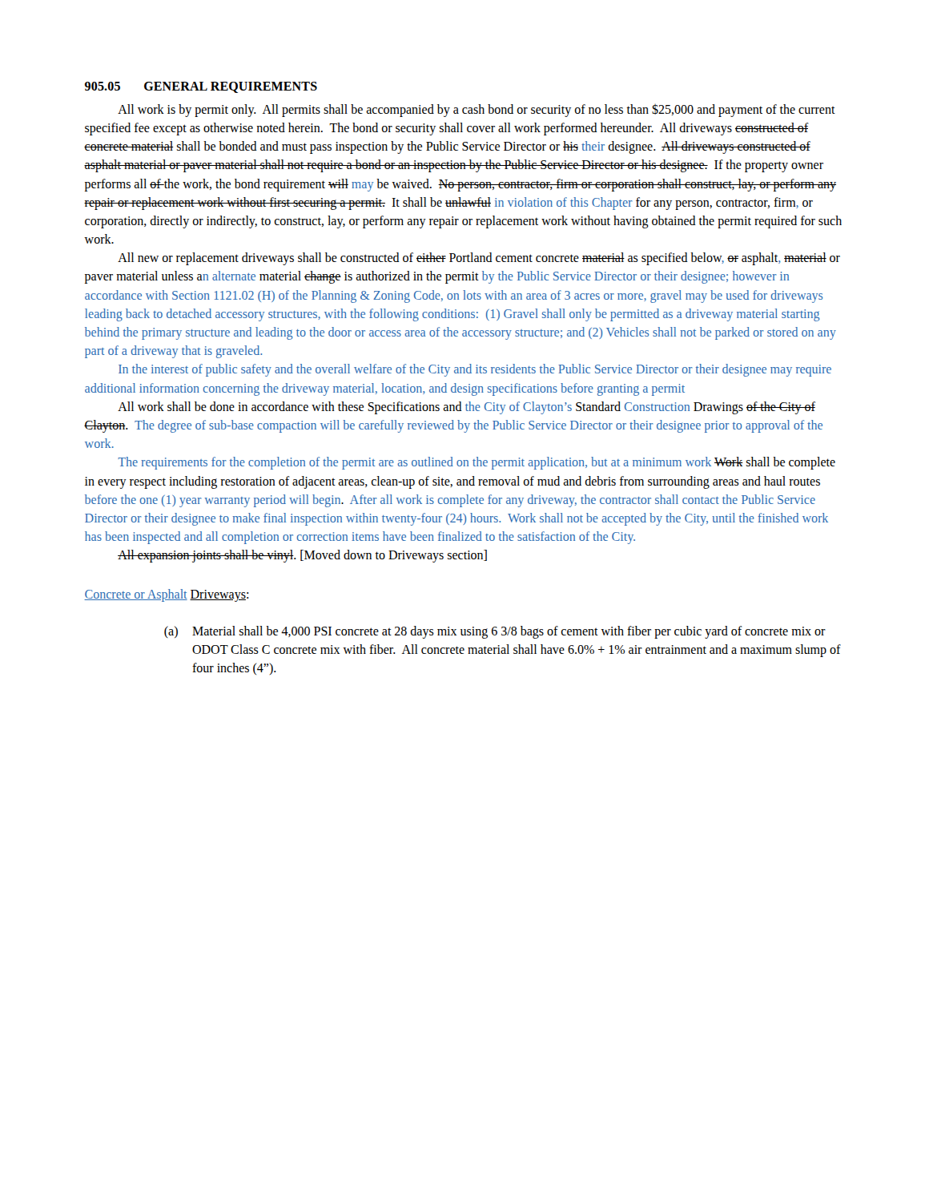905.05 GENERAL REQUIREMENTS
All work is by permit only. All permits shall be accompanied by a cash bond or security of no less than $25,000 and payment of the current specified fee except as otherwise noted herein. The bond or security shall cover all work performed hereunder. All driveways constructed of concrete material shall be bonded and must pass inspection by the Public Service Director or his their designee. All driveways constructed of asphalt material or paver material shall not require a bond or an inspection by the Public Service Director or his designee. If the property owner performs all of the work, the bond requirement will may be waived. No person, contractor, firm or corporation shall construct, lay, or perform any repair or replacement work without first securing a permit. It shall be unlawful in violation of this Chapter for any person, contractor, firm, or corporation, directly or indirectly, to construct, lay, or perform any repair or replacement work without having obtained the permit required for such work.
All new or replacement driveways shall be constructed of either Portland cement concrete material as specified below, or asphalt, material or paver material unless an alternate material change is authorized in the permit by the Public Service Director or their designee; however in accordance with Section 1121.02 (H) of the Planning & Zoning Code, on lots with an area of 3 acres or more, gravel may be used for driveways leading back to detached accessory structures, with the following conditions: (1) Gravel shall only be permitted as a driveway material starting behind the primary structure and leading to the door or access area of the accessory structure; and (2) Vehicles shall not be parked or stored on any part of a driveway that is graveled.
In the interest of public safety and the overall welfare of the City and its residents the Public Service Director or their designee may require additional information concerning the driveway material, location, and design specifications before granting a permit
All work shall be done in accordance with these Specifications and the City of Clayton’s Standard Construction Drawings of the City of Clayton. The degree of sub-base compaction will be carefully reviewed by the Public Service Director or their designee prior to approval of the work.
The requirements for the completion of the permit are as outlined on the permit application, but at a minimum work Work shall be complete in every respect including restoration of adjacent areas, clean-up of site, and removal of mud and debris from surrounding areas and haul routes before the one (1) year warranty period will begin. After all work is complete for any driveway, the contractor shall contact the Public Service Director or their designee to make final inspection within twenty-four (24) hours. Work shall not be accepted by the City, until the finished work has been inspected and all completion or correction items have been finalized to the satisfaction of the City.
All expansion joints shall be vinyl. [Moved down to Driveways section]
Concrete or Asphalt Driveways:
(a) Material shall be 4,000 PSI concrete at 28 days mix using 6 3/8 bags of cement with fiber per cubic yard of concrete mix or ODOT Class C concrete mix with fiber. All concrete material shall have 6.0% + 1% air entrainment and a maximum slump of four inches (4”).